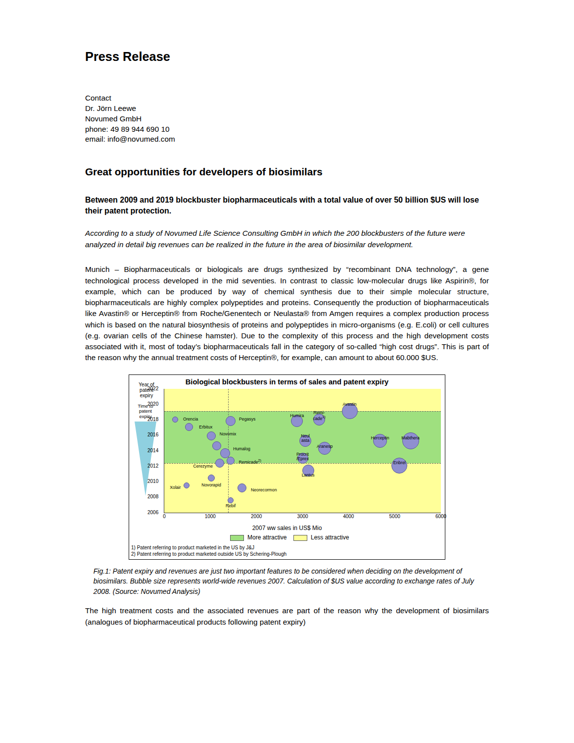Press Release
Contact
Dr. Jörn Leewe
Novumed GmbH
phone: 49 89 944 690 10
email: info@novumed.com
Great opportunities for developers of biosimilars
Between 2009 and 2019 blockbuster biopharmaceuticals with a total value of over 50 billion $US will lose their patent protection.
According to a study of Novumed Life Science Consulting GmbH in which the 200 blockbusters of the future were analyzed in detail big revenues can be realized in the future in the area of biosimilar development.
Munich – Biopharmaceuticals or biologicals are drugs synthesized by “recombinant DNA technology”, a gene technological process developed in the mid seventies. In contrast to classic low-molecular drugs like Aspirin®, for example, which can be produced by way of chemical synthesis due to their simple molecular structure, biopharmaceuticals are highly complex polypeptides and proteins. Consequently the production of biopharmaceuticals like Avastin® or Herceptin® from Roche/Genentech or Neulasta® from Amgen requires a complex production process which is based on the natural biosynthesis of proteins and polypeptides in micro-organisms (e.g. E.coli) or cell cultures (e.g. ovarian cells of the Chinese hamster). Due to the complexity of this process and the high development costs associated with it, most of today’s biopharmaceuticals fall in the category of so-called “high cost drugs”. This is part of the reason why the annual treatment costs of Herceptin®, for example, can amount to about 60.000 $US.
Biological blockbusters in terms of sales and patent expiry
Year of
patent
expiry
Time to
patent
expiry
2022 2020 2018 2016 2014 2012 2010 2008 2006 0 1000 2000 3000 4000 5000 6000
Orencia
Erbitux
Pegasys
Novomix
Humalog
Cerezyme
Remicade2)
Xolair
Novorapid
Neorecormon
Rebif
Humira
Remi-
cade1)
Avastin
Neul
asta
Aranesp
Procrit
/Eprex
Lantus
Herceptin
Mabthera
Enbrel
2007 ww sales in US$ Mio
More attractive Less attractive
1) Patent referring to product marketed in the US by J&J
2) Patent referring to product marketed outside US by Schering-Plough
Fig.1: Patent expiry and revenues are just two important features to be considered when deciding on the development of biosimilars. Bubble size represents world-wide revenues 2007. Calculation of $US value according to exchange rates of July 2008. (Source: Novumed Analysis)
The high treatment costs and the associated revenues are part of the reason why the development of biosimilars (analogues of biopharmaceutical products following patent expiry)